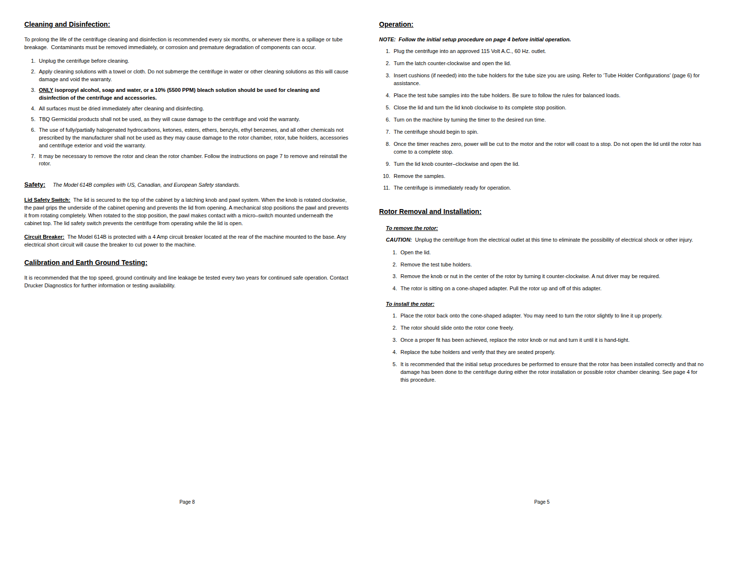Cleaning and Disinfection:
To prolong the life of the centrifuge cleaning and disinfection is recommended every six months, or whenever there is a spillage or tube breakage. Contaminants must be removed immediately, or corrosion and premature degradation of components can occur.
Unplug the centrifuge before cleaning.
Apply cleaning solutions with a towel or cloth. Do not submerge the centrifuge in water or other cleaning solutions as this will cause damage and void the warranty.
ONLY isopropyl alcohol, soap and water, or a 10% (5500 PPM) bleach solution should be used for cleaning and disinfection of the centrifuge and accessories.
All surfaces must be dried immediately after cleaning and disinfecting.
TBQ Germicidal products shall not be used, as they will cause damage to the centrifuge and void the warranty.
The use of fully/partially halogenated hydrocarbons, ketones, esters, ethers, benzyls, ethyl benzenes, and all other chemicals not prescribed by the manufacturer shall not be used as they may cause damage to the rotor chamber, rotor, tube holders, accessories and centrifuge exterior and void the warranty.
It may be necessary to remove the rotor and clean the rotor chamber. Follow the instructions on page 7 to remove and reinstall the rotor.
Safety: The Model 614B complies with US, Canadian, and European Safety standards.
Lid Safety Switch: The lid is secured to the top of the cabinet by a latching knob and pawl system. When the knob is rotated clockwise, the pawl grips the underside of the cabinet opening and prevents the lid from opening. A mechanical stop positions the pawl and prevents it from rotating completely. When rotated to the stop position, the pawl makes contact with a micro–switch mounted underneath the cabinet top. The lid safety switch prevents the centrifuge from operating while the lid is open.
Circuit Breaker: The Model 614B is protected with a 4 Amp circuit breaker located at the rear of the machine mounted to the base. Any electrical short circuit will cause the breaker to cut power to the machine.
Calibration and Earth Ground Testing:
It is recommended that the top speed, ground continuity and line leakage be tested every two years for continued safe operation. Contact Drucker Diagnostics for further information or testing availability.
Page 8
Operation:
NOTE: Follow the initial setup procedure on page 4 before initial operation.
Plug the centrifuge into an approved 115 Volt A.C., 60 Hz. outlet.
Turn the latch counter-clockwise and open the lid.
Insert cushions (if needed) into the tube holders for the tube size you are using. Refer to ‘Tube Holder Configurations’ (page 6) for assistance.
Place the test tube samples into the tube holders. Be sure to follow the rules for balanced loads.
Close the lid and turn the lid knob clockwise to its complete stop position.
Turn on the machine by turning the timer to the desired run time.
The centrifuge should begin to spin.
Once the timer reaches zero, power will be cut to the motor and the rotor will coast to a stop. Do not open the lid until the rotor has come to a complete stop.
Turn the lid knob counter–clockwise and open the lid.
Remove the samples.
The centrifuge is immediately ready for operation.
Rotor Removal and Installation:
To remove the rotor:
CAUTION: Unplug the centrifuge from the electrical outlet at this time to eliminate the possibility of electrical shock or other injury.
Open the lid.
Remove the test tube holders.
Remove the knob or nut in the center of the rotor by turning it counter-clockwise. A nut driver may be required.
The rotor is sitting on a cone-shaped adapter. Pull the rotor up and off of this adapter.
To install the rotor:
Place the rotor back onto the cone-shaped adapter. You may need to turn the rotor slightly to line it up properly.
The rotor should slide onto the rotor cone freely.
Once a proper fit has been achieved, replace the rotor knob or nut and turn it until it is hand-tight.
Replace the tube holders and verify that they are seated properly.
It is recommended that the initial setup procedures be performed to ensure that the rotor has been installed correctly and that no damage has been done to the centrifuge during either the rotor installation or possible rotor chamber cleaning. See page 4 for this procedure.
Page 5